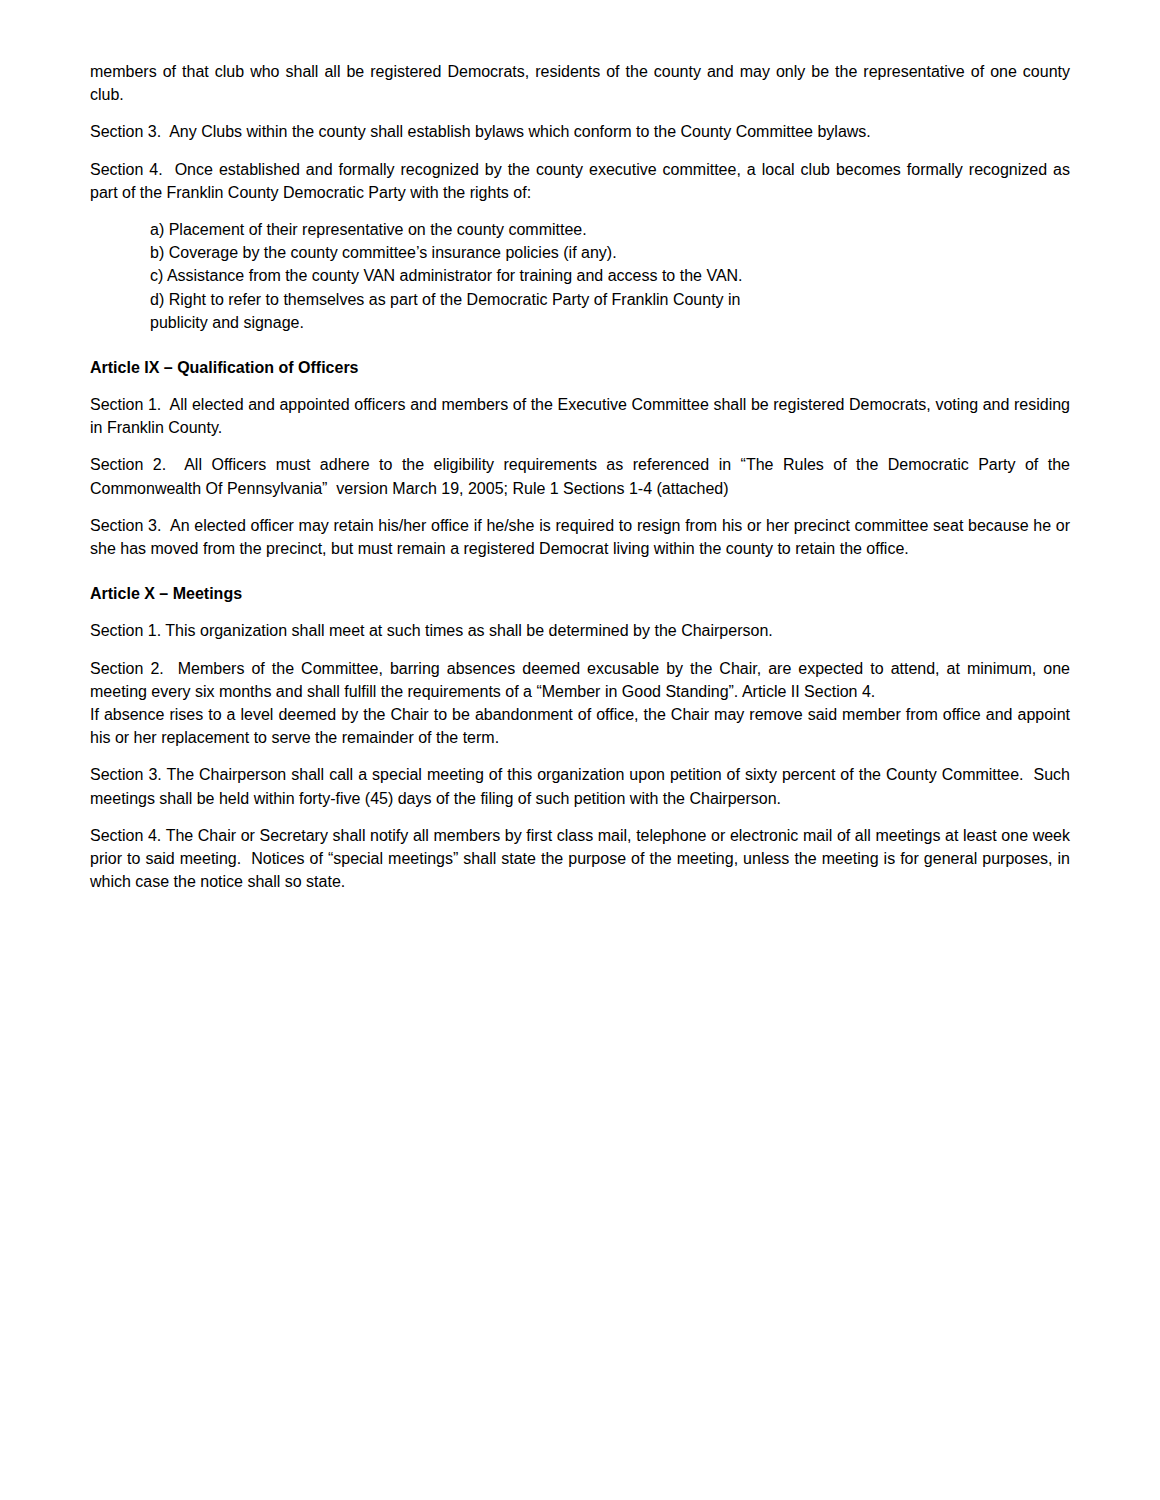members of that club who shall all be registered Democrats, residents of the county and may only be the representative of one county club.
Section 3. Any Clubs within the county shall establish bylaws which conform to the County Committee bylaws.
Section 4. Once established and formally recognized by the county executive committee, a local club becomes formally recognized as part of the Franklin County Democratic Party with the rights of:
a) Placement of their representative on the county committee.
b) Coverage by the county committee’s insurance policies (if any).
c) Assistance from the county VAN administrator for training and access to the VAN.
d) Right to refer to themselves as part of the Democratic Party of Franklin County in
publicity and signage.
Article IX – Qualification of Officers
Section 1. All elected and appointed officers and members of the Executive Committee shall be registered Democrats, voting and residing in Franklin County.
Section 2. All Officers must adhere to the eligibility requirements as referenced in “The Rules of the Democratic Party of the Commonwealth Of Pennsylvania” version March 19, 2005; Rule 1 Sections 1-4 (attached)
Section 3. An elected officer may retain his/her office if he/she is required to resign from his or her precinct committee seat because he or she has moved from the precinct, but must remain a registered Democrat living within the county to retain the office.
Article X – Meetings
Section 1. This organization shall meet at such times as shall be determined by the Chairperson.
Section 2. Members of the Committee, barring absences deemed excusable by the Chair, are expected to attend, at minimum, one meeting every six months and shall fulfill the requirements of a “Member in Good Standing”. Article II Section 4.
If absence rises to a level deemed by the Chair to be abandonment of office, the Chair may remove said member from office and appoint his or her replacement to serve the remainder of the term.
Section 3. The Chairperson shall call a special meeting of this organization upon petition of sixty percent of the County Committee. Such meetings shall be held within forty-five (45) days of the filing of such petition with the Chairperson.
Section 4. The Chair or Secretary shall notify all members by first class mail, telephone or electronic mail of all meetings at least one week prior to said meeting. Notices of “special meetings” shall state the purpose of the meeting, unless the meeting is for general purposes, in which case the notice shall so state.